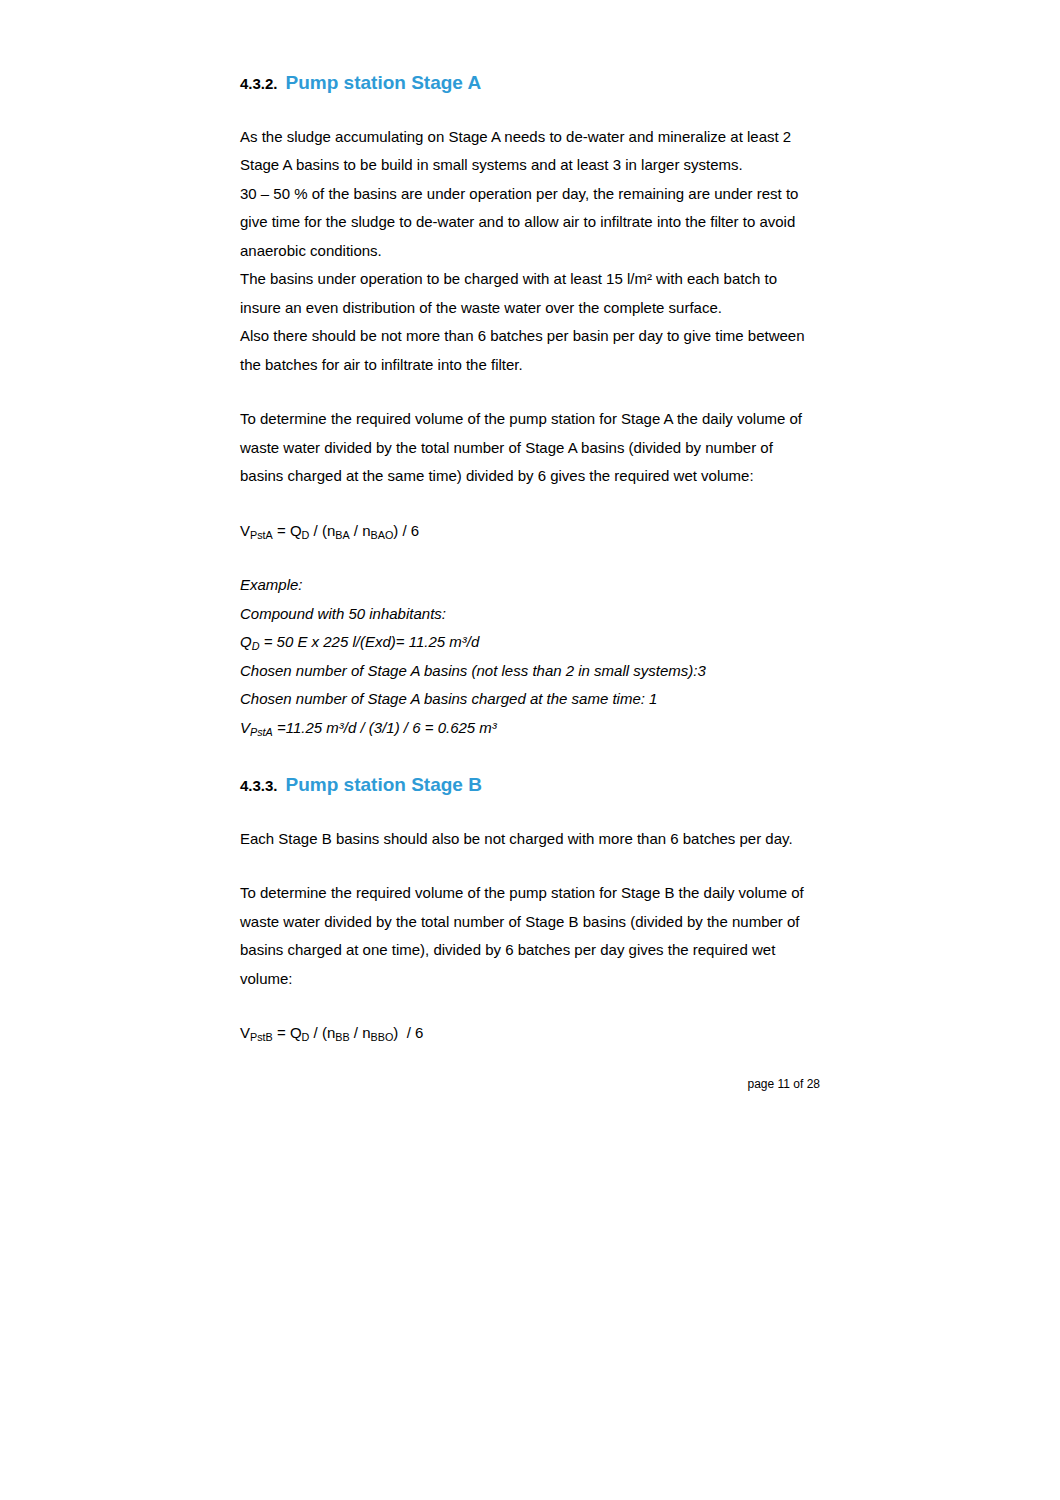4.3.2. Pump station Stage A
As the sludge accumulating on Stage A needs to de-water and mineralize at least 2 Stage A basins to be build in small systems and at least 3 in larger systems.
30 – 50 % of the basins are under operation per day, the remaining are under rest to give time for the sludge to de-water and to allow air to infiltrate into the filter to avoid anaerobic conditions.
The basins under operation to be charged with at least 15 l/m² with each batch to insure an even distribution of the waste water over the complete surface.
Also there should be not more than 6 batches per basin per day to give time between the batches for air to infiltrate into the filter.
To determine the required volume of the pump station for Stage A the daily volume of waste water divided by the total number of Stage A basins (divided by number of basins charged at the same time) divided by 6 gives the required wet volume:
VPstA = QD / (nBA / nBAO) / 6
Example:
Compound with 50 inhabitants:
QD = 50 E x 225 l/(Exd)= 11.25 m³/d
Chosen number of Stage A basins (not less than 2 in small systems):3
Chosen number of Stage A basins charged at the same time: 1
VPstA =11.25 m³/d / (3/1) / 6 = 0.625 m³
4.3.3. Pump station Stage B
Each Stage B basins should also be not charged with more than 6 batches per day.
To determine the required volume of the pump station for Stage B the daily volume of waste water divided by the total number of Stage B basins (divided by the number of basins charged at one time), divided by 6 batches per day gives the required wet volume:
VPstB = QD / (nBB / nBBO) / 6
page 11 of 28